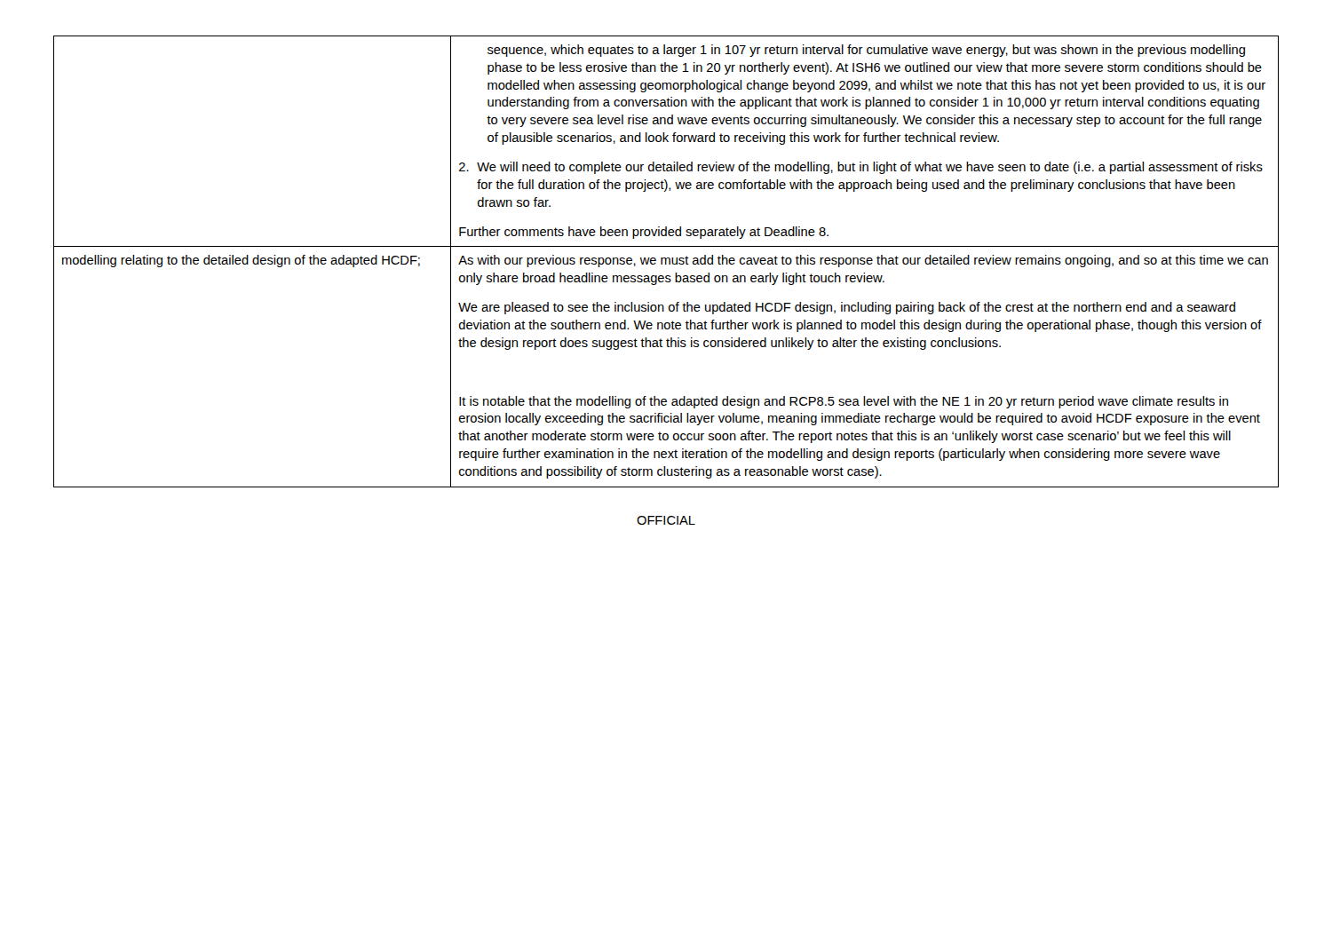| | sequence, which equates to a larger 1 in 107 yr return interval for cumulative wave energy, but was shown in the previous modelling phase to be less erosive than the 1 in 20 yr northerly event). At ISH6 we outlined our view that more severe storm conditions should be modelled when assessing geomorphological change beyond 2099, and whilst we note that this has not yet been provided to us, it is our understanding from a conversation with the applicant that work is planned to consider 1 in 10,000 yr return interval conditions equating to very severe sea level rise and wave events occurring simultaneously. We consider this a necessary step to account for the full range of plausible scenarios, and look forward to receiving this work for further technical review. 2. We will need to complete our detailed review of the modelling, but in light of what we have seen to date (i.e. a partial assessment of risks for the full duration of the project), we are comfortable with the approach being used and the preliminary conclusions that have been drawn so far. Further comments have been provided separately at Deadline 8. |
| modelling relating to the detailed design of the adapted HCDF; | As with our previous response, we must add the caveat to this response that our detailed review remains ongoing, and so at this time we can only share broad headline messages based on an early light touch review. We are pleased to see the inclusion of the updated HCDF design, including pairing back of the crest at the northern end and a seaward deviation at the southern end. We note that further work is planned to model this design during the operational phase, though this version of the design report does suggest that this is considered unlikely to alter the existing conclusions. It is notable that the modelling of the adapted design and RCP8.5 sea level with the NE 1 in 20 yr return period wave climate results in erosion locally exceeding the sacrificial layer volume, meaning immediate recharge would be required to avoid HCDF exposure in the event that another moderate storm were to occur soon after. The report notes that this is an ‘unlikely worst case scenario’ but we feel this will require further examination in the next iteration of the modelling and design reports (particularly when considering more severe wave conditions and possibility of storm clustering as a reasonable worst case). |
OFFICIAL